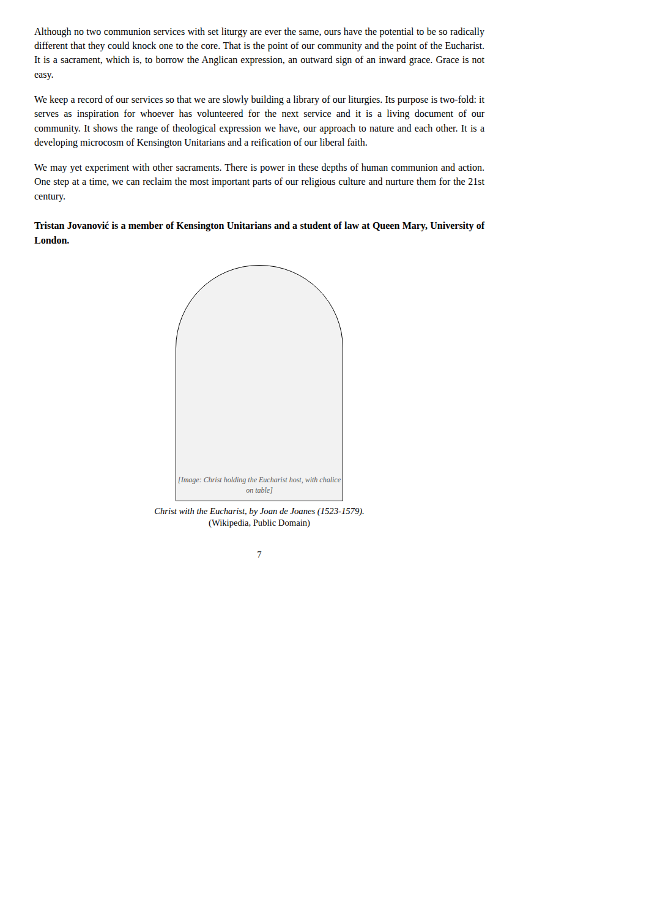Although no two communion services with set liturgy are ever the same, ours have the potential to be so radically different that they could knock one to the core. That is the point of our community and the point of the Eucharist. It is a sacrament, which is, to borrow the Anglican expression, an outward sign of an inward grace. Grace is not easy.
We keep a record of our services so that we are slowly building a library of our liturgies. Its purpose is two-fold: it serves as inspiration for whoever has volunteered for the next service and it is a living document of our community. It shows the range of theological expression we have, our approach to nature and each other. It is a developing microcosm of Kensington Unitarians and a reification of our liberal faith.
We may yet experiment with other sacraments. There is power in these depths of human communion and action. One step at a time, we can reclaim the most important parts of our religious culture and nurture them for the 21st century.
Tristan Jovanović is a member of Kensington Unitarians and a student of law at Queen Mary, University of London.
[Image: Christ holding the Eucharist host, with chalice on table]
Christ with the Eucharist, by Joan de Joanes (1523-1579).
(Wikipedia, Public Domain)
7